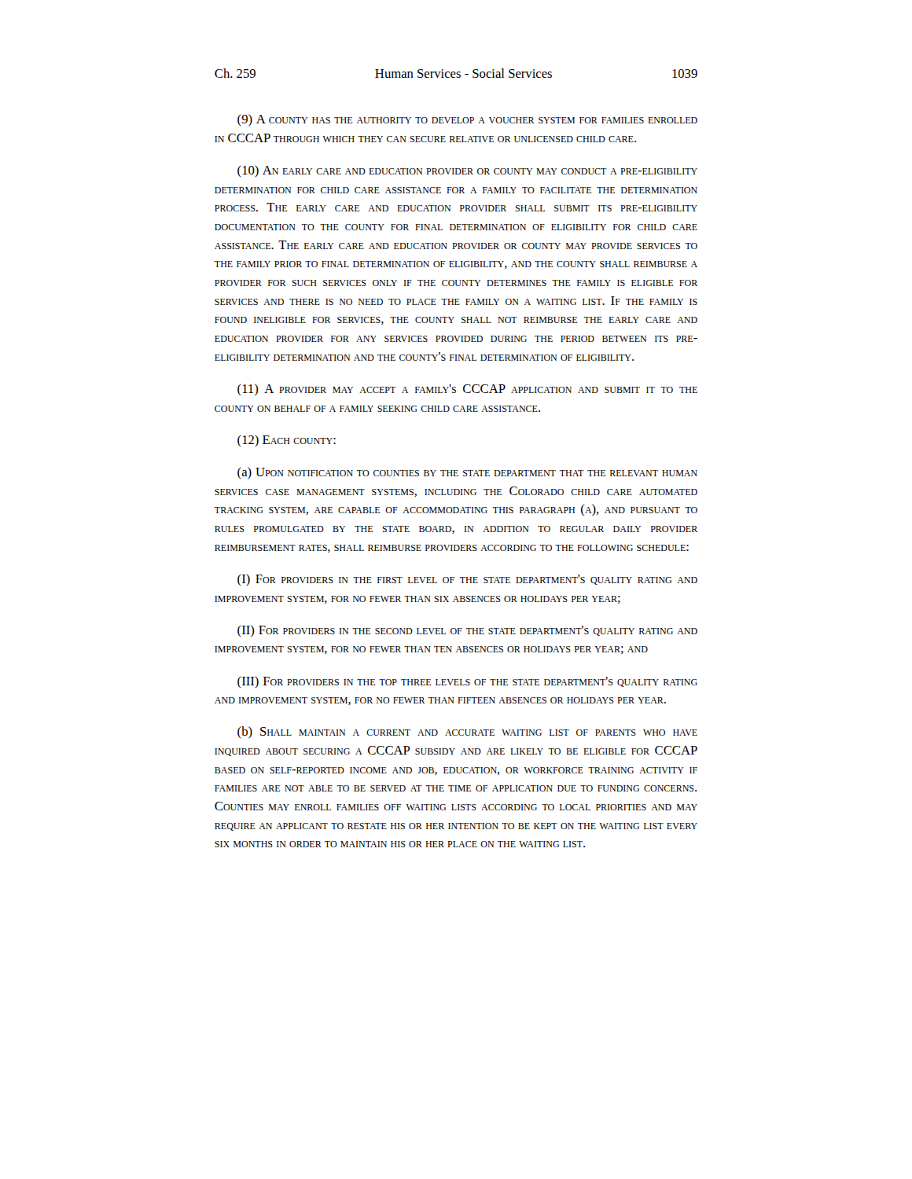Ch. 259 Human Services - Social Services 1039
(9) A county has the authority to develop a voucher system for families enrolled in CCCAP through which they can secure relative or unlicensed child care.
(10) An early care and education provider or county may conduct a pre-eligibility determination for child care assistance for a family to facilitate the determination process. The early care and education provider shall submit its pre-eligibility documentation to the county for final determination of eligibility for child care assistance. The early care and education provider or county may provide services to the family prior to final determination of eligibility, and the county shall reimburse a provider for such services only if the county determines the family is eligible for services and there is no need to place the family on a waiting list. If the family is found ineligible for services, the county shall not reimburse the early care and education provider for any services provided during the period between its pre-eligibility determination and the county's final determination of eligibility.
(11) A provider may accept a family's CCCAP application and submit it to the county on behalf of a family seeking child care assistance.
(12) Each county:
(a) Upon notification to counties by the state department that the relevant human services case management systems, including the Colorado child care automated tracking system, are capable of accommodating this paragraph (a), and pursuant to rules promulgated by the state board, in addition to regular daily provider reimbursement rates, shall reimburse providers according to the following schedule:
(I) For providers in the first level of the state department's quality rating and improvement system, for no fewer than six absences or holidays per year;
(II) For providers in the second level of the state department's quality rating and improvement system, for no fewer than ten absences or holidays per year; and
(III) For providers in the top three levels of the state department's quality rating and improvement system, for no fewer than fifteen absences or holidays per year.
(b) Shall maintain a current and accurate waiting list of parents who have inquired about securing a CCCAP subsidy and are likely to be eligible for CCCAP based on self-reported income and job, education, or workforce training activity if families are not able to be served at the time of application due to funding concerns. Counties may enroll families off waiting lists according to local priorities and may require an applicant to restate his or her intention to be kept on the waiting list every six months in order to maintain his or her place on the waiting list.